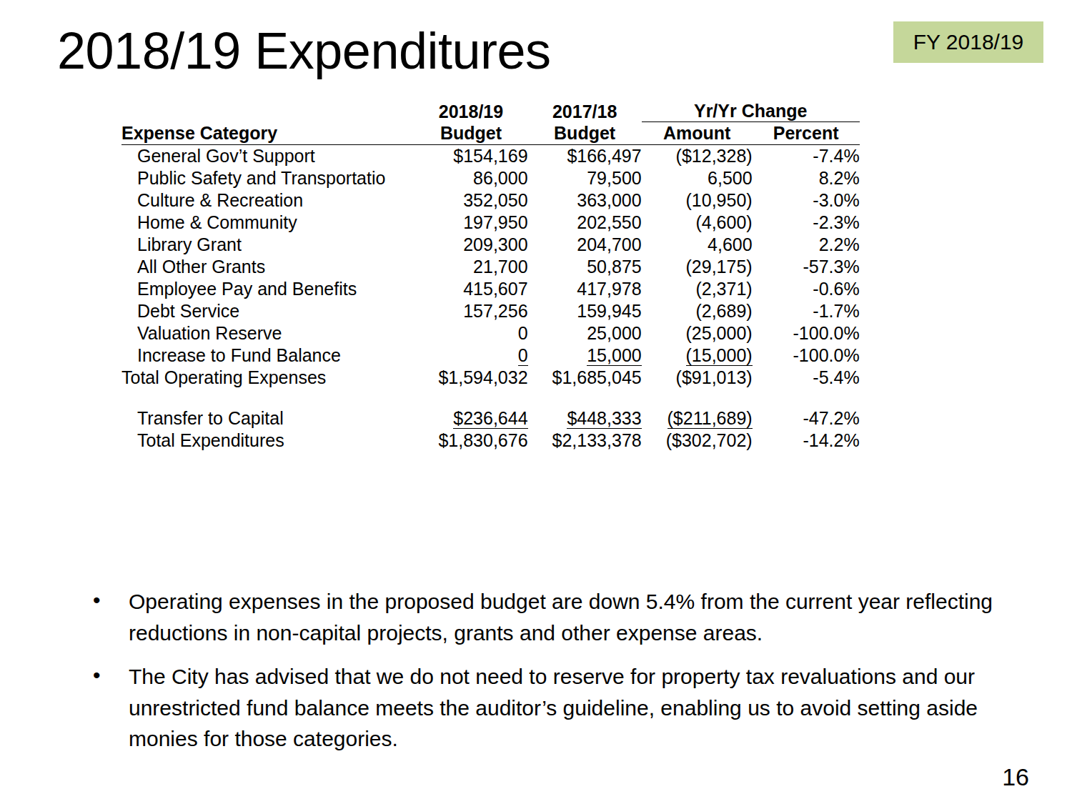FY 2018/19
2018/19 Expenditures
| | 2018/19 | 2017/18 | Yr/Yr Change |
| Expense Category | Budget | Budget | Amount | Percent |
| General Gov’t Support | $154,169 | $166,497 | ($12,328) | -7.4% |
| Public Safety and Transportatio | 86,000 | 79,500 | 6,500 | 8.2% |
| Culture & Recreation | 352,050 | 363,000 | (10,950) | -3.0% |
| Home & Community | 197,950 | 202,550 | (4,600) | -2.3% |
| Library Grant | 209,300 | 204,700 | 4,600 | 2.2% |
| All Other Grants | 21,700 | 50,875 | (29,175) | -57.3% |
| Employee Pay and Benefits | 415,607 | 417,978 | (2,371) | -0.6% |
| Debt Service | 157,256 | 159,945 | (2,689) | -1.7% |
| Valuation Reserve | 0 | 25,000 | (25,000) | -100.0% |
| Increase to Fund Balance | 0 | 15,000 | (15,000) | -100.0% |
| Total Operating Expenses | $1,594,032 | $1,685,045 | ($91,013) | -5.4% |
| Transfer to Capital | $236,644 | $448,333 | ($211,689) | -47.2% |
| Total Expenditures | $1,830,676 | $2,133,378 | ($302,702) | -14.2% |
Operating expenses in the proposed budget are down 5.4% from the current year reflecting reductions in non-capital projects, grants and other expense areas.
The City has advised that we do not need to reserve for property tax revaluations and our unrestricted fund balance meets the auditor’s guideline, enabling us to avoid setting aside monies for those categories.
16